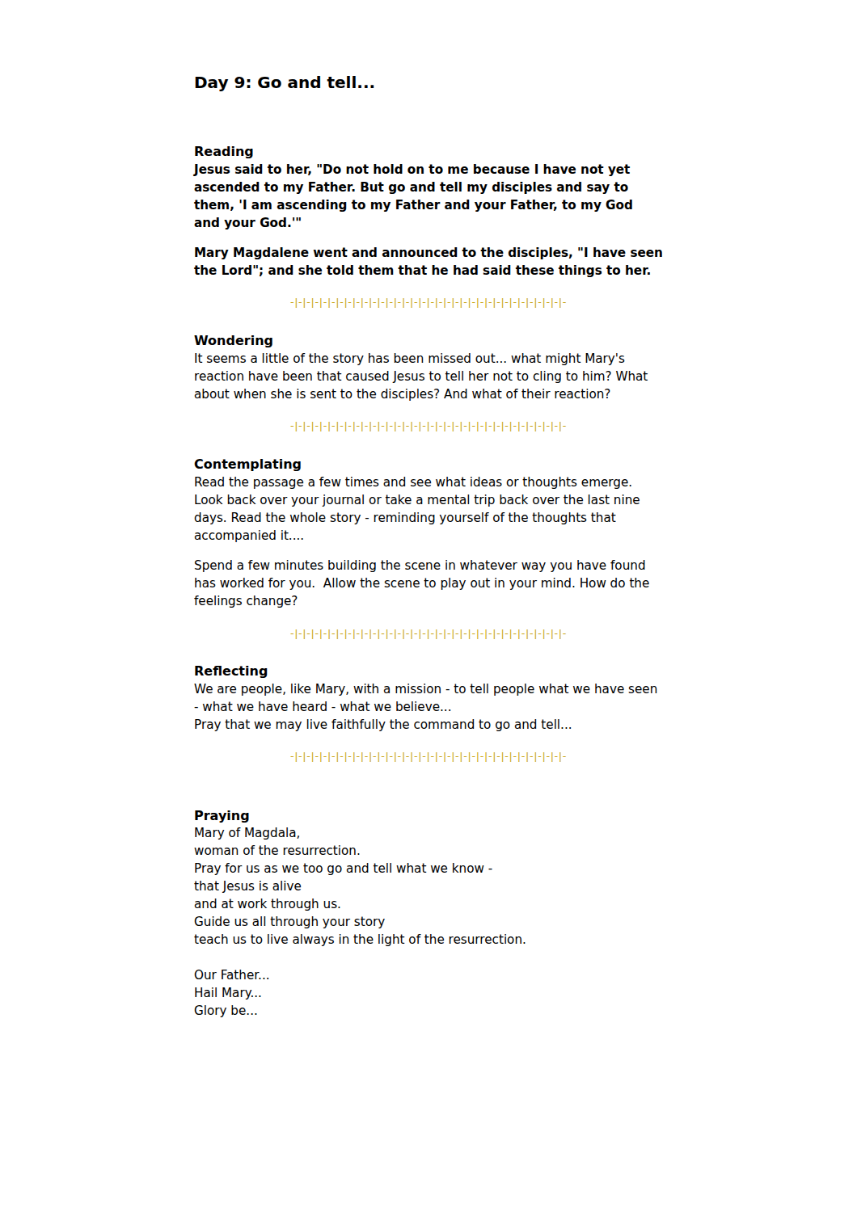Day 9: Go and tell...
Reading
Jesus said to her, "Do not hold on to me because I have not yet ascended to my Father. But go and tell my disciples and say to them, 'I am ascending to my Father and your Father, to my God and your God.'"
Mary Magdalene went and announced to the disciples, "I have seen the Lord"; and she told them that he had said these things to her.
-|-|-|-|-|-|-|-|-|-|-|-|-|-|-|-|-|-|-|-|-|-|-|-|-|-|-|-|-|-|-|-|-|-
Wondering
It seems a little of the story has been missed out... what might Mary's reaction have been that caused Jesus to tell her not to cling to him? What about when she is sent to the disciples? And what of their reaction?
-|-|-|-|-|-|-|-|-|-|-|-|-|-|-|-|-|-|-|-|-|-|-|-|-|-|-|-|-|-|-|-|-|-
Contemplating
Read the passage a few times and see what ideas or thoughts emerge. Look back over your journal or take a mental trip back over the last nine days. Read the whole story - reminding yourself of the thoughts that accompanied it....
Spend a few minutes building the scene in whatever way you have found has worked for you. Allow the scene to play out in your mind. How do the feelings change?
-|-|-|-|-|-|-|-|-|-|-|-|-|-|-|-|-|-|-|-|-|-|-|-|-|-|-|-|-|-|-|-|-|-
Reflecting
We are people, like Mary, with a mission - to tell people what we have seen - what we have heard - what we believe...
Pray that we may live faithfully the command to go and tell...
-|-|-|-|-|-|-|-|-|-|-|-|-|-|-|-|-|-|-|-|-|-|-|-|-|-|-|-|-|-|-|-|-|-
Praying
Mary of Magdala,
woman of the resurrection.
Pray for us as we too go and tell what we know -
that Jesus is alive
and at work through us.
Guide us all through your story
teach us to live always in the light of the resurrection.
Our Father...
Hail Mary...
Glory be...